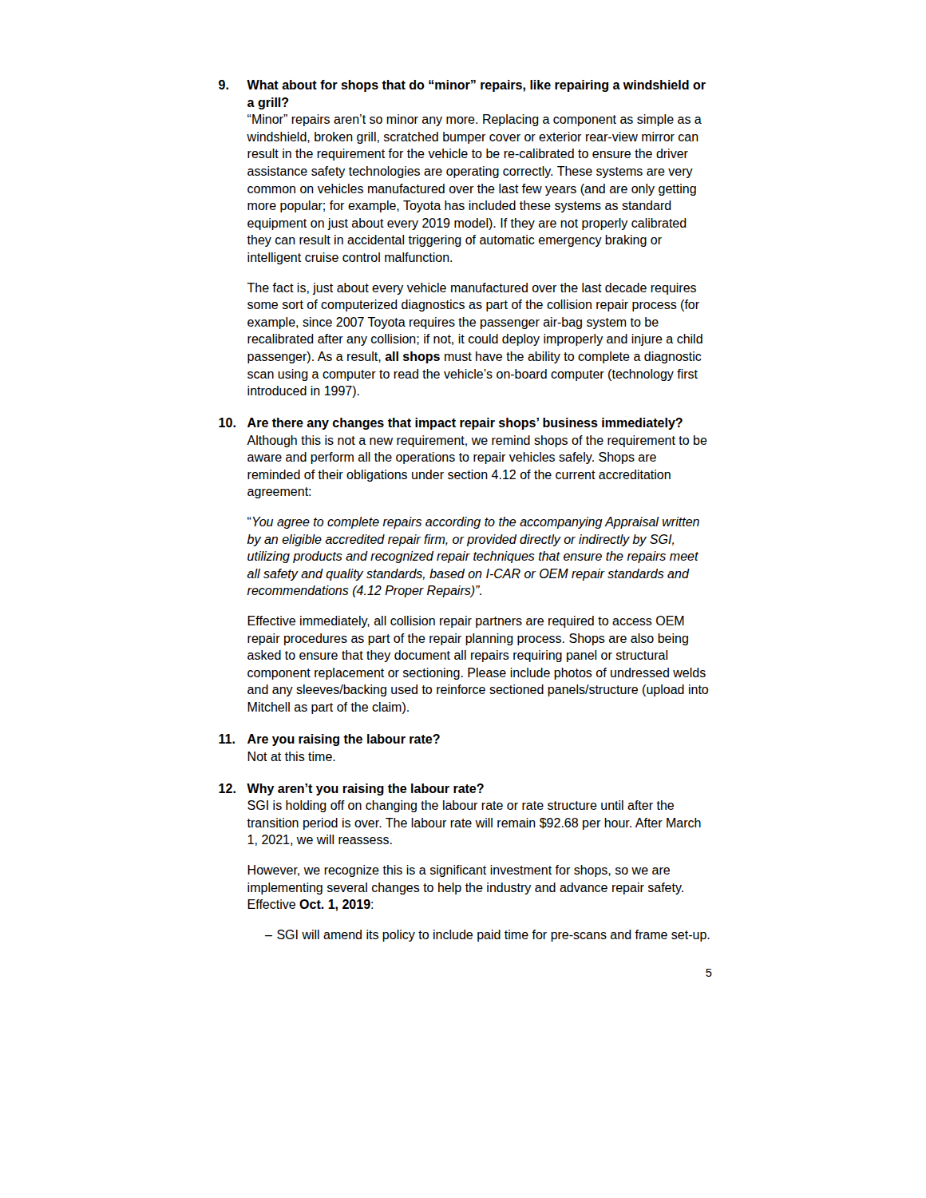9.
What about for shops that do “minor” repairs, like repairing a windshield or a grill?
“Minor” repairs aren’t so minor any more. Replacing a component as simple as a windshield, broken grill, scratched bumper cover or exterior rear-view mirror can result in the requirement for the vehicle to be re-calibrated to ensure the driver assistance safety technologies are operating correctly. These systems are very common on vehicles manufactured over the last few years (and are only getting more popular; for example, Toyota has included these systems as standard equipment on just about every 2019 model). If they are not properly calibrated they can result in accidental triggering of automatic emergency braking or intelligent cruise control malfunction.
The fact is, just about every vehicle manufactured over the last decade requires some sort of computerized diagnostics as part of the collision repair process (for example, since 2007 Toyota requires the passenger air-bag system to be recalibrated after any collision; if not, it could deploy improperly and injure a child passenger). As a result, all shops must have the ability to complete a diagnostic scan using a computer to read the vehicle’s on-board computer (technology first introduced in 1997).
10.
Are there any changes that impact repair shops’ business immediately?
Although this is not a new requirement, we remind shops of the requirement to be aware and perform all the operations to repair vehicles safely. Shops are reminded of their obligations under section 4.12 of the current accreditation agreement:
“You agree to complete repairs according to the accompanying Appraisal written by an eligible accredited repair firm, or provided directly or indirectly by SGI, utilizing products and recognized repair techniques that ensure the repairs meet all safety and quality standards, based on I-CAR or OEM repair standards and recommendations (4.12 Proper Repairs)”.
Effective immediately, all collision repair partners are required to access OEM repair procedures as part of the repair planning process. Shops are also being asked to ensure that they document all repairs requiring panel or structural component replacement or sectioning. Please include photos of undressed welds and any sleeves/backing used to reinforce sectioned panels/structure (upload into Mitchell as part of the claim).
11.
Are you raising the labour rate?
Not at this time.
12.
Why aren’t you raising the labour rate?
SGI is holding off on changing the labour rate or rate structure until after the transition period is over. The labour rate will remain $92.68 per hour. After March 1, 2021, we will reassess.
However, we recognize this is a significant investment for shops, so we are implementing several changes to help the industry and advance repair safety. Effective Oct. 1, 2019:
SGI will amend its policy to include paid time for pre-scans and frame set-up.
5